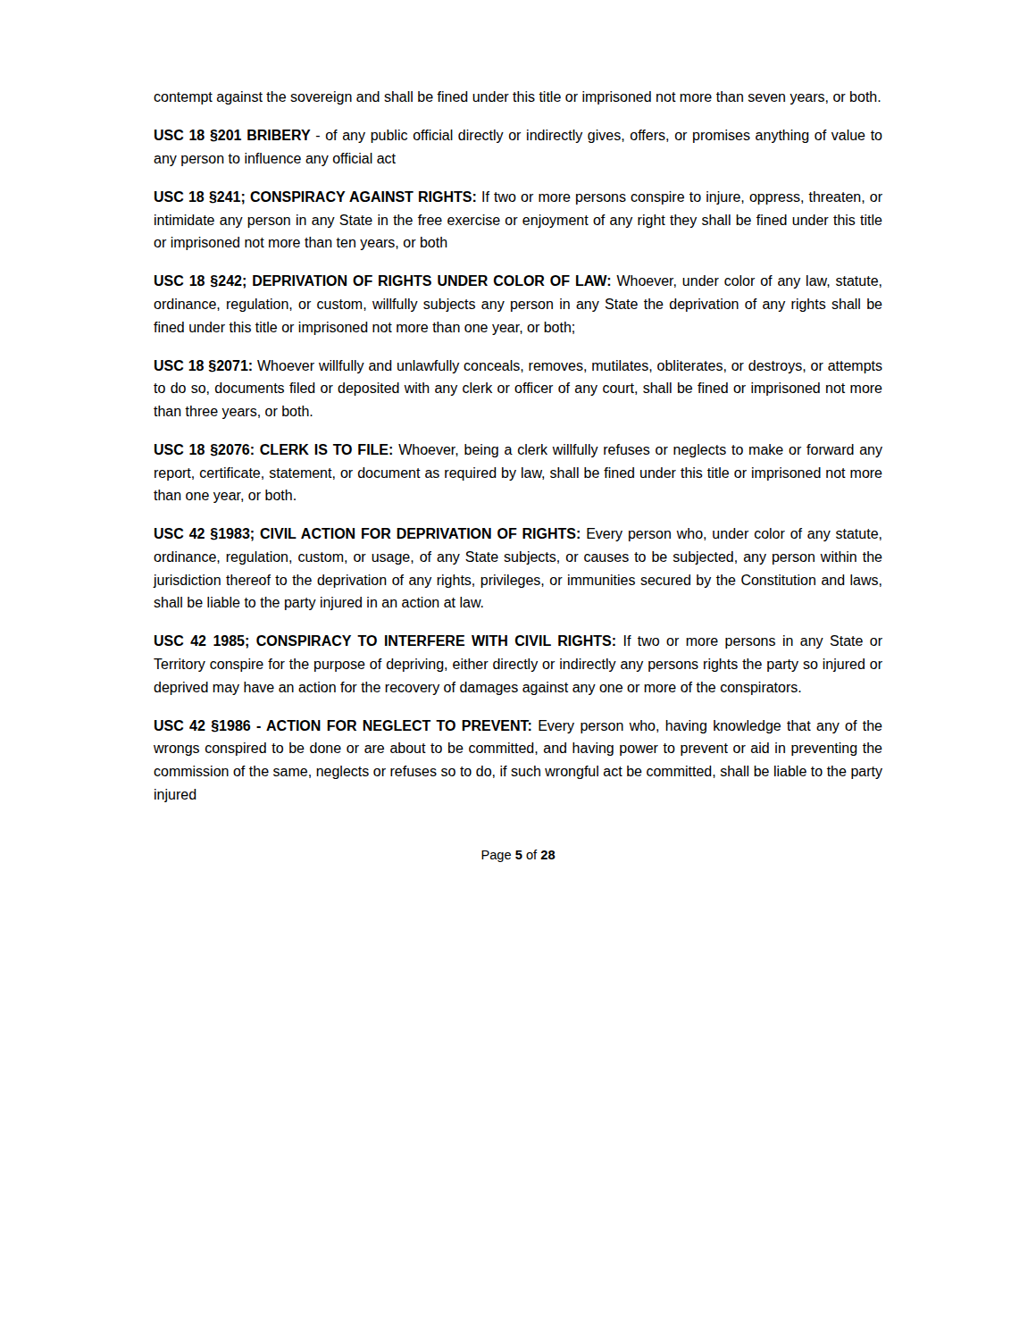contempt against the sovereign and shall be fined under this title or imprisoned not more than seven years, or both.
USC 18 §201 BRIBERY - of any public official directly or indirectly gives, offers, or promises anything of value to any person to influence any official act
USC 18 §241; CONSPIRACY AGAINST RIGHTS: If two or more persons conspire to injure, oppress, threaten, or intimidate any person in any State in the free exercise or enjoyment of any right they shall be fined under this title or imprisoned not more than ten years, or both
USC 18 §242; DEPRIVATION OF RIGHTS UNDER COLOR OF LAW: Whoever, under color of any law, statute, ordinance, regulation, or custom, willfully subjects any person in any State the deprivation of any rights shall be fined under this title or imprisoned not more than one year, or both;
USC 18 §2071: Whoever willfully and unlawfully conceals, removes, mutilates, obliterates, or destroys, or attempts to do so, documents filed or deposited with any clerk or officer of any court, shall be fined or imprisoned not more than three years, or both.
USC 18 §2076: CLERK IS TO FILE: Whoever, being a clerk willfully refuses or neglects to make or forward any report, certificate, statement, or document as required by law, shall be fined under this title or imprisoned not more than one year, or both.
USC 42 §1983; CIVIL ACTION FOR DEPRIVATION OF RIGHTS: Every person who, under color of any statute, ordinance, regulation, custom, or usage, of any State subjects, or causes to be subjected, any person within the jurisdiction thereof to the deprivation of any rights, privileges, or immunities secured by the Constitution and laws, shall be liable to the party injured in an action at law.
USC 42 1985; CONSPIRACY TO INTERFERE WITH CIVIL RIGHTS: If two or more persons in any State or Territory conspire for the purpose of depriving, either directly or indirectly any persons rights the party so injured or deprived may have an action for the recovery of damages against any one or more of the conspirators.
USC 42 §1986 - ACTION FOR NEGLECT TO PREVENT: Every person who, having knowledge that any of the wrongs conspired to be done or are about to be committed, and having power to prevent or aid in preventing the commission of the same, neglects or refuses so to do, if such wrongful act be committed, shall be liable to the party injured
Page 5 of 28